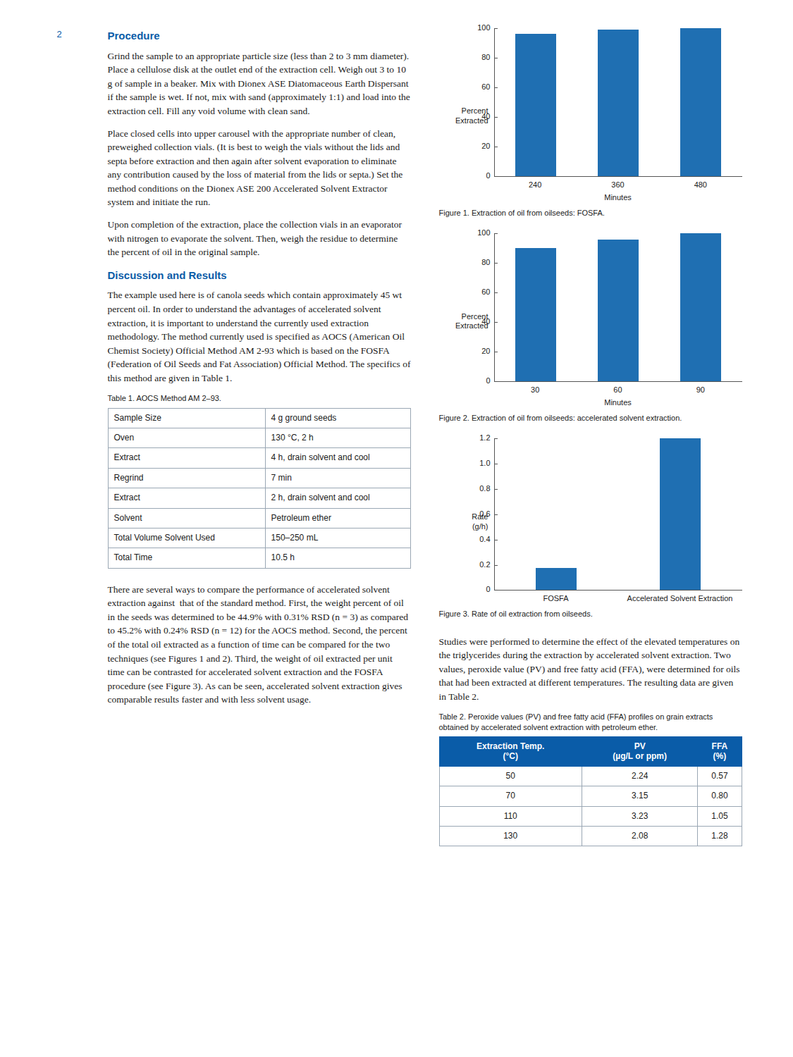2
Procedure
Grind the sample to an appropriate particle size (less than 2 to 3 mm diameter). Place a cellulose disk at the outlet end of the extraction cell. Weigh out 3 to 10 g of sample in a beaker. Mix with Dionex ASE Diatomaceous Earth Dispersant if the sample is wet. If not, mix with sand (approximately 1:1) and load into the extraction cell. Fill any void volume with clean sand.
Place closed cells into upper carousel with the appropriate number of clean, preweighed collection vials. (It is best to weigh the vials without the lids and septa before extraction and then again after solvent evaporation to eliminate any contribution caused by the loss of material from the lids or septa.) Set the method conditions on the Dionex ASE 200 Accelerated Solvent Extractor system and initiate the run.
Upon completion of the extraction, place the collection vials in an evaporator with nitrogen to evaporate the solvent. Then, weigh the residue to determine the percent of oil in the original sample.
Discussion and Results
The example used here is of canola seeds which contain approximately 45 wt percent oil. In order to understand the advantages of accelerated solvent extraction, it is important to understand the currently used extraction methodology. The method currently used is specified as AOCS (American Oil Chemist Society) Official Method AM 2-93 which is based on the FOSFA (Federation of Oil Seeds and Fat Association) Official Method. The specifics of this method are given in Table 1.
Table 1. AOCS Method AM 2–93.
| Sample Size | 4 g ground seeds |
| Oven | 130 °C, 2 h |
| Extract | 4 h, drain solvent and cool |
| Regrind | 7 min |
| Extract | 2 h, drain solvent and cool |
| Solvent | Petroleum ether |
| Total Volume Solvent Used | 150–250 mL |
| Total Time | 10.5 h |
There are several ways to compare the performance of accelerated solvent extraction against that of the standard method. First, the weight percent of oil in the seeds was determined to be 44.9% with 0.31% RSD (n = 3) as compared to 45.2% with 0.24% RSD (n = 12) for the AOCS method. Second, the percent of the total oil extracted as a function of time can be compared for the two techniques (see Figures 1 and 2). Third, the weight of oil extracted per unit time can be contrasted for accelerated solvent extraction and the FOSFA procedure (see Figure 3). As can be seen, accelerated solvent extraction gives comparable results faster and with less solvent usage.
Percent
Extracted
100
80
60
40
20
0
240360480
Minutes
Figure 1. Extraction of oil from oilseeds: FOSFA.
Percent
Extracted
100
80
60
40
20
0
306090
Minutes
Figure 2. Extraction of oil from oilseeds: accelerated solvent extraction.
Rate
(g/h)
1.2
1.0
0.8
0.6
0.4
0.2
0
FOSFA Accelerated Solvent Extraction
Figure 3. Rate of oil extraction from oilseeds.
Studies were performed to determine the effect of the elevated temperatures on the triglycerides during the extraction by accelerated solvent extraction. Two values, peroxide value (PV) and free fatty acid (FFA), were determined for oils that had been extracted at different temperatures. The resulting data are given in Table 2.
Table 2. Peroxide values (PV) and free fatty acid (FFA) profiles on grain extracts obtained by accelerated solvent extraction with petroleum ether.
| Extraction Temp. (°C) | PV (µg/L or ppm) | FFA (%) |
| --- | --- | --- |
| 50 | 2.24 | 0.57 |
| 70 | 3.15 | 0.80 |
| 110 | 3.23 | 1.05 |
| 130 | 2.08 | 1.28 |